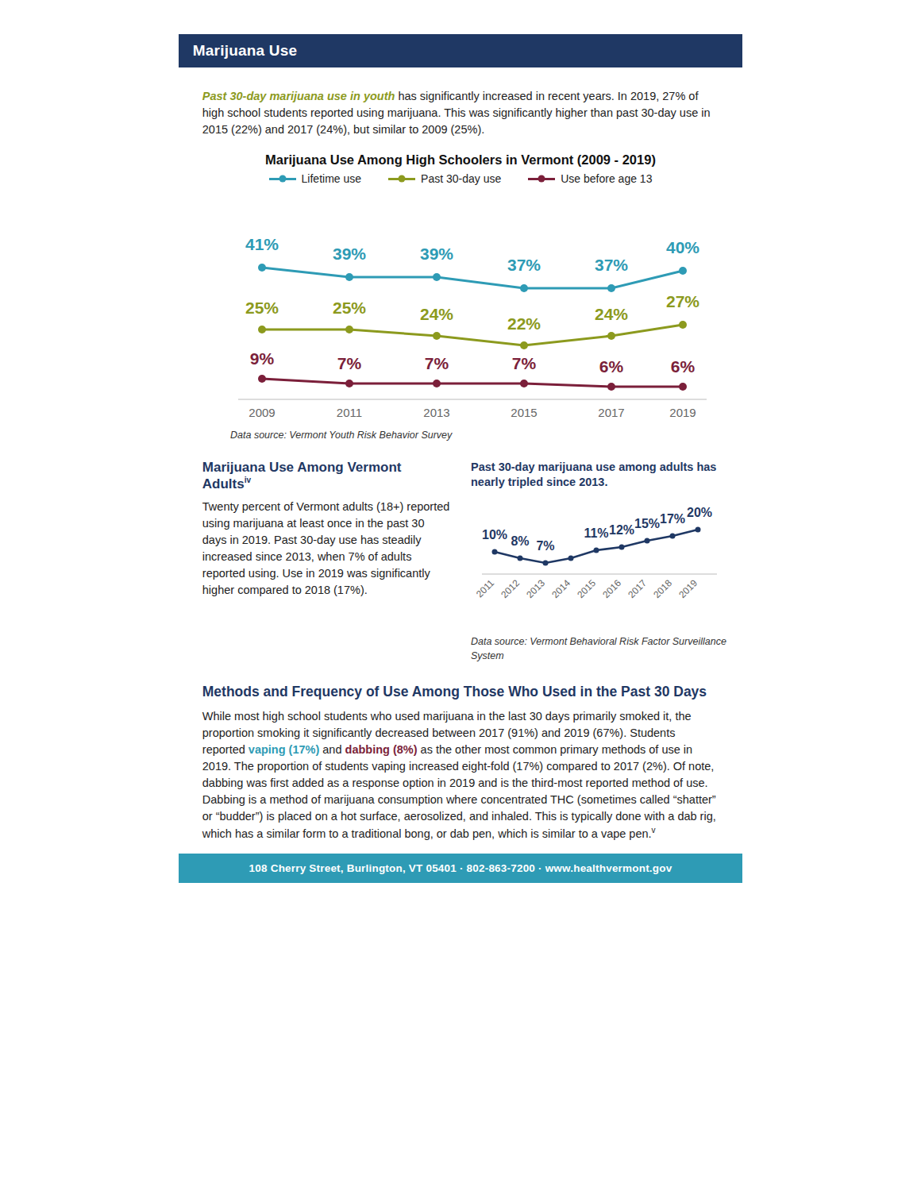Marijuana Use
Past 30-day marijuana use in youth has significantly increased in recent years. In 2019, 27% of high school students reported using marijuana. This was significantly higher than past 30-day use in 2015 (22%) and 2017 (24%), but similar to 2009 (25%).
Marijuana Use Among High Schoolers in Vermont (2009 - 2019)
Lifetime use Past 30-day use Use before age 13
41% 39% 39% 37% 37% 40% 25% 25% 24% 22% 24% 27% 9% 7% 7% 7% 6% 6% 2009 2011 2013 2015 2017 2019
Data source: Vermont Youth Risk Behavior Survey
Marijuana Use Among Vermont Adultsiv
Twenty percent of Vermont adults (18+) reported using marijuana at least once in the past 30 days in 2019. Past 30-day use has steadily increased since 2013, when 7% of adults reported using. Use in 2019 was significantly higher compared to 2018 (17%).
Past 30-day marijuana use among adults has nearly tripled since 2013.
10% 8% 7% 11% 12% 15% 17% 20% 2011 2012 2013 2014 2015 2016 2017 2018 2019
Data source: Vermont Behavioral Risk Factor Surveillance System
Methods and Frequency of Use Among Those Who Used in the Past 30 Days
While most high school students who used marijuana in the last 30 days primarily smoked it, the proportion smoking it significantly decreased between 2017 (91%) and 2019 (67%). Students reported vaping (17%) and dabbing (8%) as the other most common primary methods of use in 2019. The proportion of students vaping increased eight-fold (17%) compared to 2017 (2%). Of note, dabbing was first added as a response option in 2019 and is the third-most reported method of use. Dabbing is a method of marijuana consumption where concentrated THC (sometimes called “shatter” or “budder”) is placed on a hot surface, aerosolized, and inhaled. This is typically done with a dab rig, which has a similar form to a traditional bong, or dab pen, which is similar to a vape pen.v
108 Cherry Street, Burlington, VT 05401 · 802-863-7200 · www.healthvermont.gov